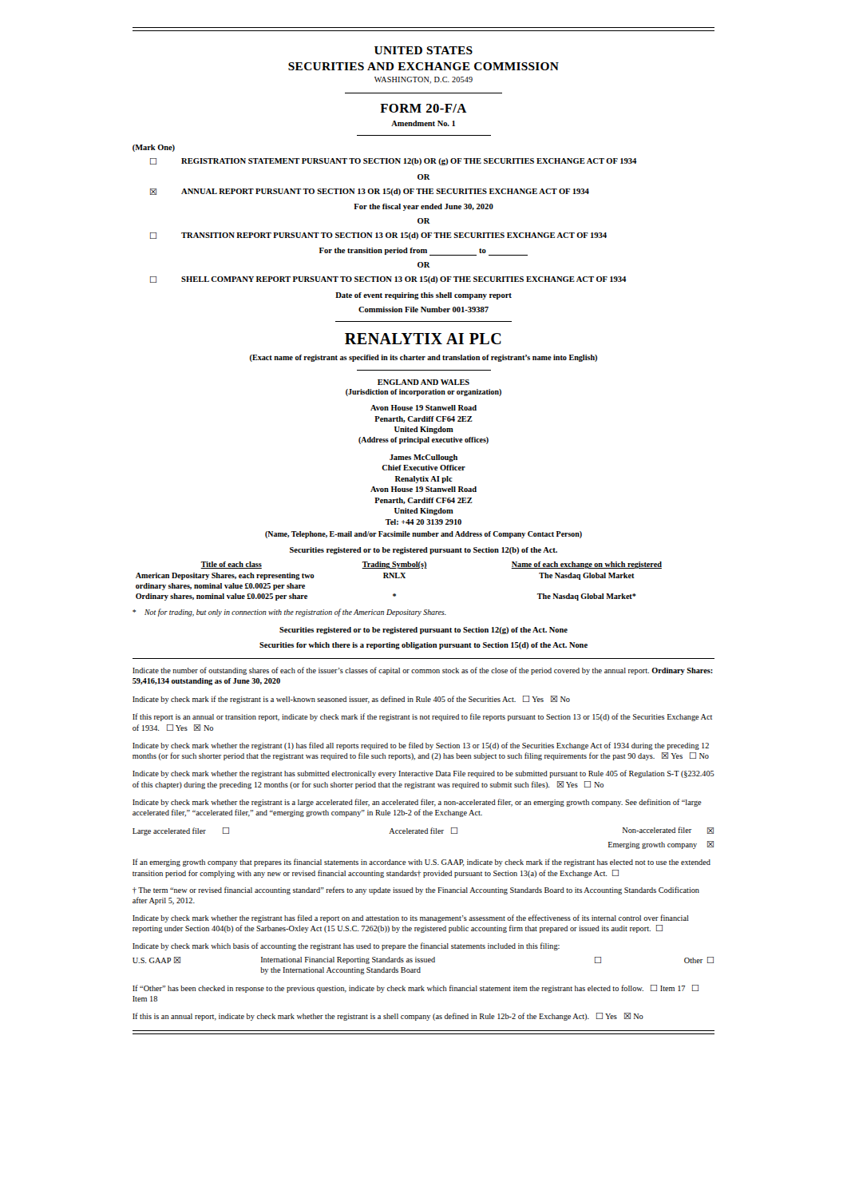UNITED STATES
SECURITIES AND EXCHANGE COMMISSION
WASHINGTON, D.C. 20549
FORM 20-F/A
Amendment No. 1
(Mark One)
| ☐ | REGISTRATION STATEMENT PURSUANT TO SECTION 12(b) OR (g) OF THE SECURITIES EXCHANGE ACT OF 1934 |
OR
| ☒ | ANNUAL REPORT PURSUANT TO SECTION 13 OR 15(d) OF THE SECURITIES EXCHANGE ACT OF 1934 |
For the fiscal year ended June 30, 2020
OR
| ☐ | TRANSITION REPORT PURSUANT TO SECTION 13 OR 15(d) OF THE SECURITIES EXCHANGE ACT OF 1934 |
For the transition period from to
OR
| ☐ | SHELL COMPANY REPORT PURSUANT TO SECTION 13 OR 15(d) OF THE SECURITIES EXCHANGE ACT OF 1934 |
Date of event requiring this shell company report
Commission File Number 001-39387
RENALYTIX AI PLC
(Exact name of registrant as specified in its charter and translation of registrant’s name into English)
ENGLAND AND WALES
(Jurisdiction of incorporation or organization)
Avon House 19 Stanwell Road
Penarth, Cardiff CF64 2EZ
United Kingdom
(Address of principal executive offices)
James McCullough
Chief Executive Officer
Renalytix AI plc
Avon House 19 Stanwell Road
Penarth, Cardiff CF64 2EZ
United Kingdom
Tel: +44 20 3139 2910
(Name, Telephone, E-mail and/or Facsimile number and Address of Company Contact Person)
Securities registered or to be registered pursuant to Section 12(b) of the Act.
| Title of each class | Trading Symbol(s) | Name of each exchange on which registered |
| --- | --- | --- |
| American Depositary Shares, each representing two ordinary shares, nominal value £0.0025 per share | RNLX | The Nasdaq Global Market |
| Ordinary shares, nominal value £0.0025 per share | * | The Nasdaq Global Market* |
*Not for trading, but only in connection with the registration of the American Depositary Shares.
Securities registered or to be registered pursuant to Section 12(g) of the Act. None
Securities for which there is a reporting obligation pursuant to Section 15(d) of the Act. None
Indicate the number of outstanding shares of each of the issuer’s classes of capital or common stock as of the close of the period covered by the annual report. Ordinary Shares: 59,416,134 outstanding as of June 30, 2020
Indicate by check mark if the registrant is a well-known seasoned issuer, as defined in Rule 405 of the Securities Act. ☐ Yes ☒ No
If this report is an annual or transition report, indicate by check mark if the registrant is not required to file reports pursuant to Section 13 or 15(d) of the Securities Exchange Act of 1934. ☐ Yes ☒ No
Indicate by check mark whether the registrant (1) has filed all reports required to be filed by Section 13 or 15(d) of the Securities Exchange Act of 1934 during the preceding 12 months (or for such shorter period that the registrant was required to file such reports), and (2) has been subject to such filing requirements for the past 90 days. ☒ Yes ☐ No
Indicate by check mark whether the registrant has submitted electronically every Interactive Data File required to be submitted pursuant to Rule 405 of Regulation S-T (§232.405 of this chapter) during the preceding 12 months (or for such shorter period that the registrant was required to submit such files). ☒ Yes ☐ No
Indicate by check mark whether the registrant is a large accelerated filer, an accelerated filer, a non-accelerated filer, or an emerging growth company. See definition of “large accelerated filer,” “accelerated filer,” and “emerging growth company” in Rule 12b-2 of the Exchange Act.
| Large accelerated filer ☐ | Accelerated filer ☐ | Non-accelerated filer | ☒ |
Emerging growth company ☒
If an emerging growth company that prepares its financial statements in accordance with U.S. GAAP, indicate by check mark if the registrant has elected not to use the extended transition period for complying with any new or revised financial accounting standards† provided pursuant to Section 13(a) of the Exchange Act. ☐
† The term “new or revised financial accounting standard” refers to any update issued by the Financial Accounting Standards Board to its Accounting Standards Codification after April 5, 2012.
Indicate by check mark whether the registrant has filed a report on and attestation to its management’s assessment of the effectiveness of its internal control over financial reporting under Section 404(b) of the Sarbanes-Oxley Act (15 U.S.C. 7262(b)) by the registered public accounting firm that prepared or issued its audit report. ☐
Indicate by check mark which basis of accounting the registrant has used to prepare the financial statements included in this filing:
| U.S. GAAP ☒ | International Financial Reporting Standards as issued by the International Accounting Standards Board | ☐ | Other ☐ |
If “Other” has been checked in response to the previous question, indicate by check mark which financial statement item the registrant has elected to follow. ☐ Item 17 ☐ Item 18
If this is an annual report, indicate by check mark whether the registrant is a shell company (as defined in Rule 12b-2 of the Exchange Act). ☐ Yes ☒ No